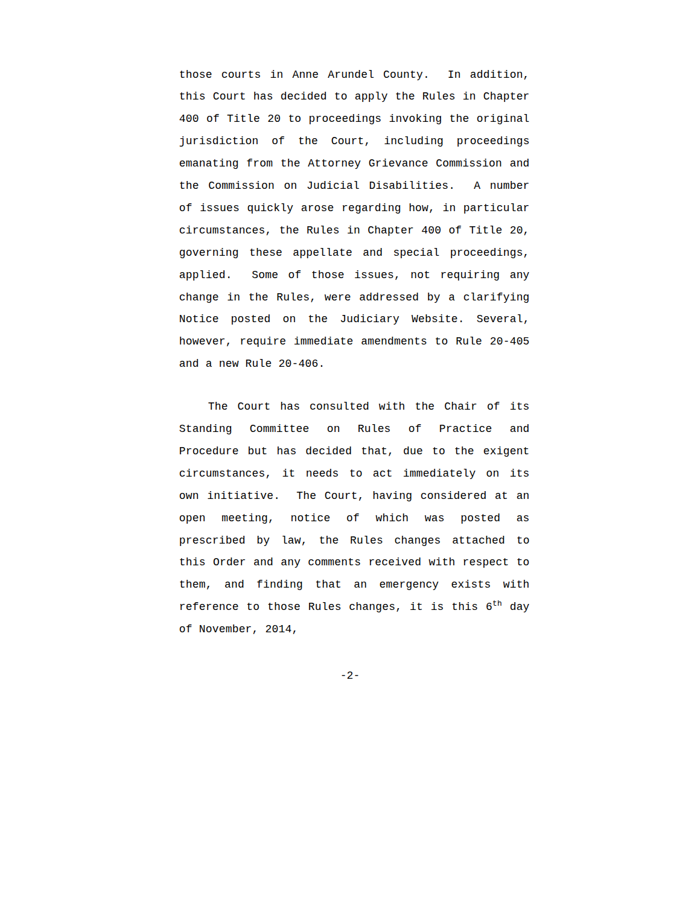those courts in Anne Arundel County. In addition, this Court has decided to apply the Rules in Chapter 400 of Title 20 to proceedings invoking the original jurisdiction of the Court, including proceedings emanating from the Attorney Grievance Commission and the Commission on Judicial Disabilities. A number of issues quickly arose regarding how, in particular circumstances, the Rules in Chapter 400 of Title 20, governing these appellate and special proceedings, applied. Some of those issues, not requiring any change in the Rules, were addressed by a clarifying Notice posted on the Judiciary Website. Several, however, require immediate amendments to Rule 20-405 and a new Rule 20-406.
The Court has consulted with the Chair of its Standing Committee on Rules of Practice and Procedure but has decided that, due to the exigent circumstances, it needs to act immediately on its own initiative. The Court, having considered at an open meeting, notice of which was posted as prescribed by law, the Rules changes attached to this Order and any comments received with respect to them, and finding that an emergency exists with reference to those Rules changes, it is this 6th day of November, 2014,
-2-